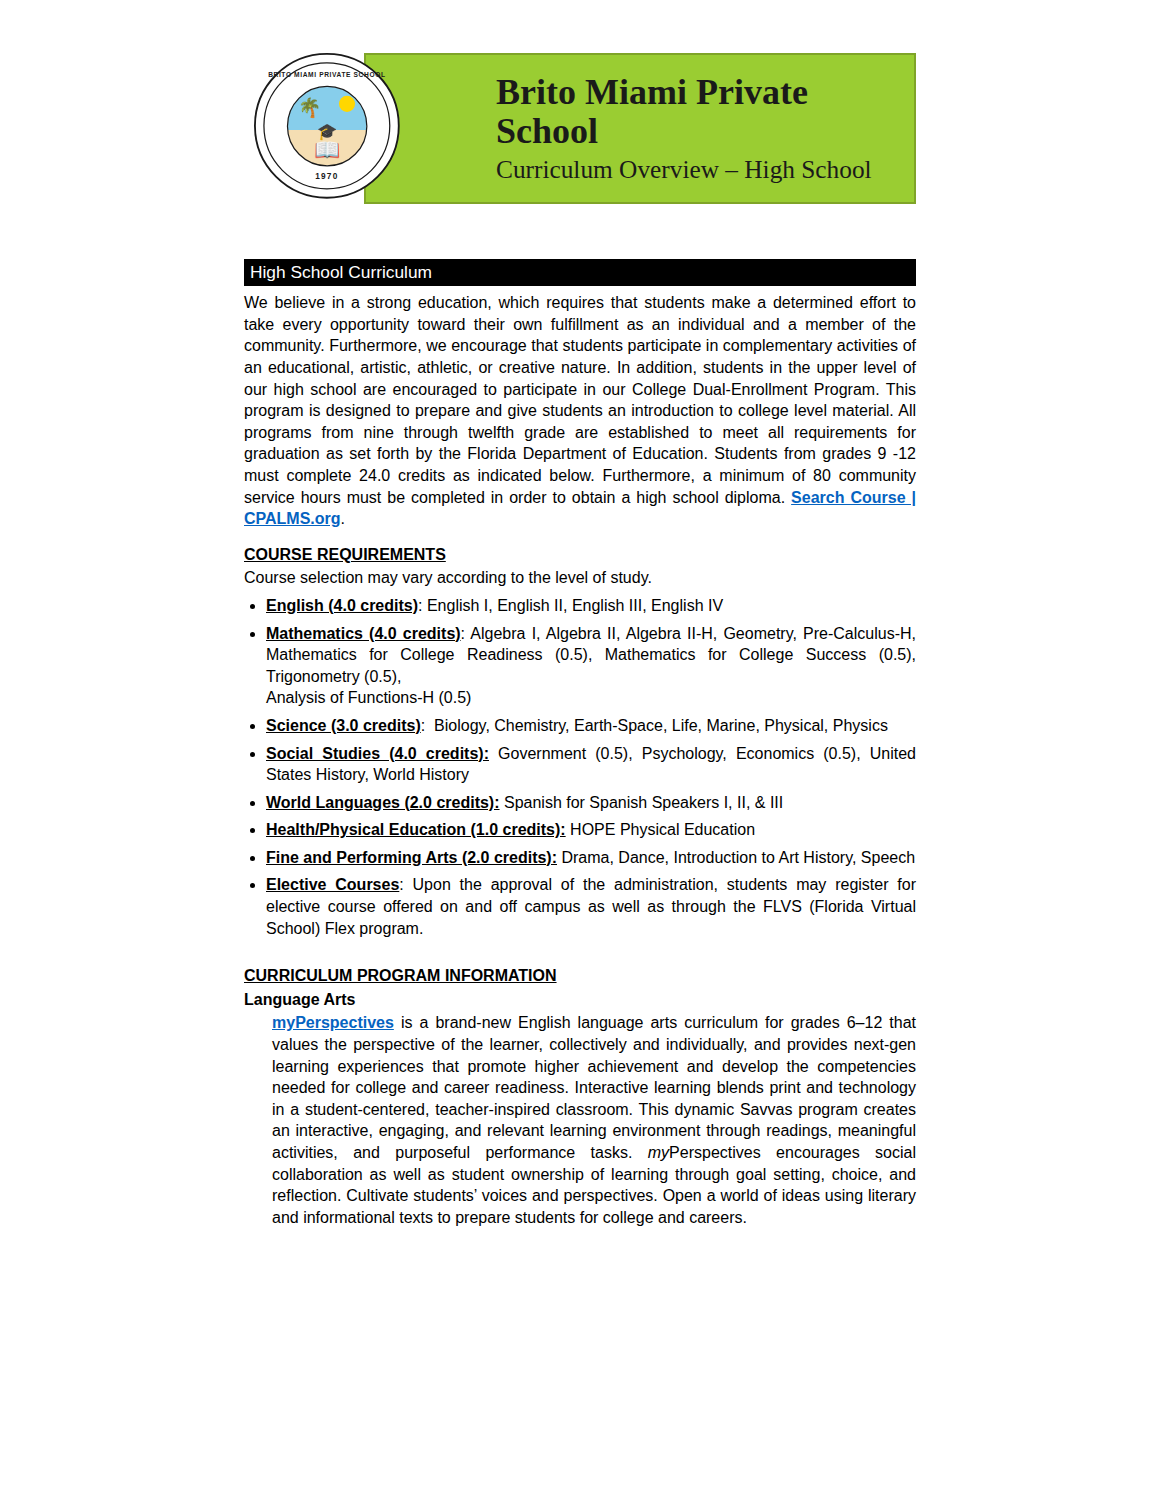Brito Miami Private School
Curriculum Overview – High School
BRITO MIAMI PRIVATE SCHOOL
🌴
🎓
📖
1970
High School Curriculum
We believe in a strong education, which requires that students make a determined effort to take every opportunity toward their own fulfillment as an individual and a member of the community. Furthermore, we encourage that students participate in complementary activities of an educational, artistic, athletic, or creative nature. In addition, students in the upper level of our high school are encouraged to participate in our College Dual-Enrollment Program. This program is designed to prepare and give students an introduction to college level material. All programs from nine through twelfth grade are established to meet all requirements for graduation as set forth by the Florida Department of Education. Students from grades 9 -12 must complete 24.0 credits as indicated below. Furthermore, a minimum of 80 community service hours must be completed in order to obtain a high school diploma. Search Course | CPALMS.org.
COURSE REQUIREMENTS
Course selection may vary according to the level of study.
English (4.0 credits): English I, English II, English III, English IV
Mathematics (4.0 credits): Algebra I, Algebra II, Algebra II-H, Geometry, Pre-Calculus-H, Mathematics for College Readiness (0.5), Mathematics for College Success (0.5), Trigonometry (0.5),
Analysis of Functions-H (0.5)
Science (3.0 credits): Biology, Chemistry, Earth-Space, Life, Marine, Physical, Physics
Social Studies (4.0 credits): Government (0.5), Psychology, Economics (0.5), United States History, World History
World Languages (2.0 credits): Spanish for Spanish Speakers I, II, & III
Health/Physical Education (1.0 credits): HOPE Physical Education
Fine and Performing Arts (2.0 credits): Drama, Dance, Introduction to Art History, Speech
Elective Courses: Upon the approval of the administration, students may register for elective course offered on and off campus as well as through the FLVS (Florida Virtual School) Flex program.
CURRICULUM PROGRAM INFORMATION
Language Arts
myPerspectives is a brand-new English language arts curriculum for grades 6–12 that values the perspective of the learner, collectively and individually, and provides next-gen learning experiences that promote higher achievement and develop the competencies needed for college and career readiness. Interactive learning blends print and technology in a student-centered, teacher-inspired classroom. This dynamic Savvas program creates an interactive, engaging, and relevant learning environment through readings, meaningful activities, and purposeful performance tasks. my Perspectives encourages social collaboration as well as student ownership of learning through goal setting, choice, and reflection. Cultivate students’ voices and perspectives. Open a world of ideas using literary and informational texts to prepare students for college and careers.